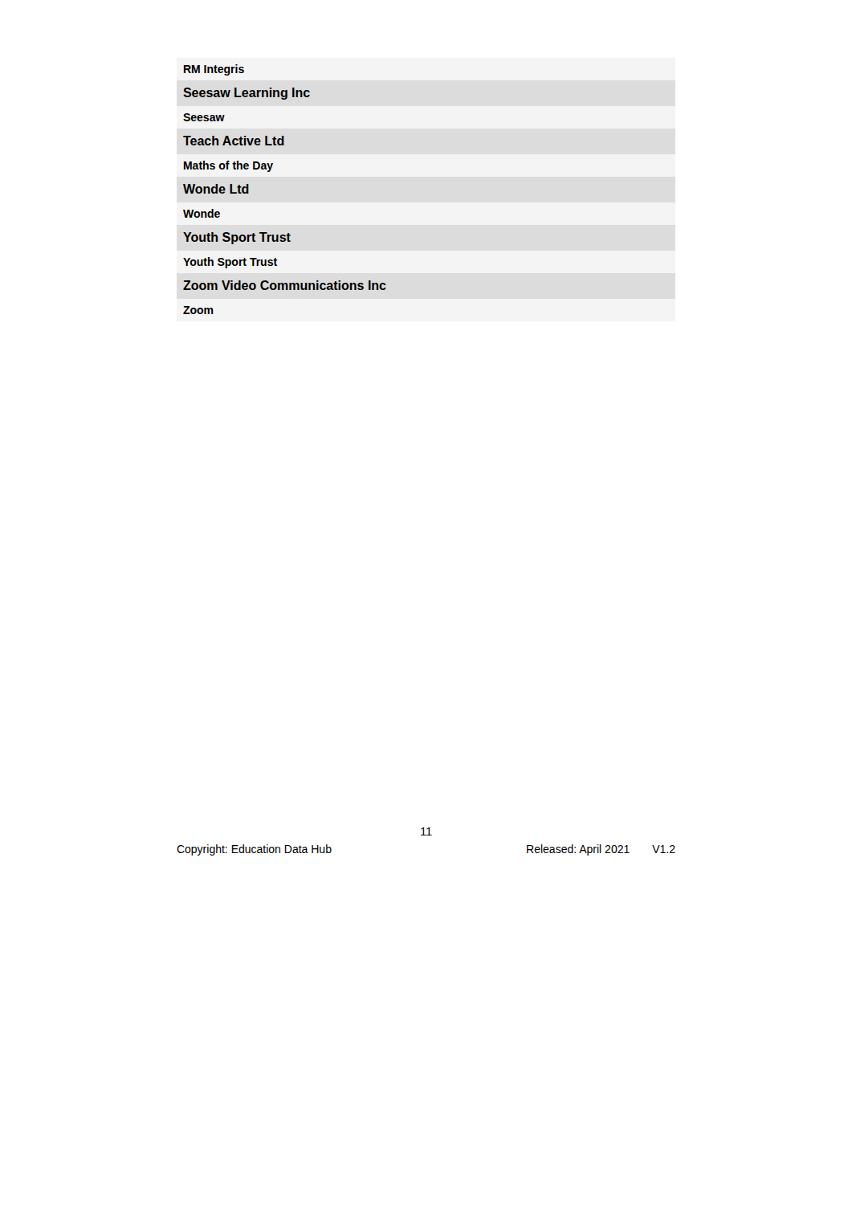| RM Integris |
| Seesaw Learning Inc |
| Seesaw |
| Teach Active Ltd |
| Maths of the Day |
| Wonde Ltd |
| Wonde |
| Youth Sport Trust |
| Youth Sport Trust |
| Zoom Video Communications Inc |
| Zoom |
11
Copyright: Education Data Hub
Released: April 2021V1.2